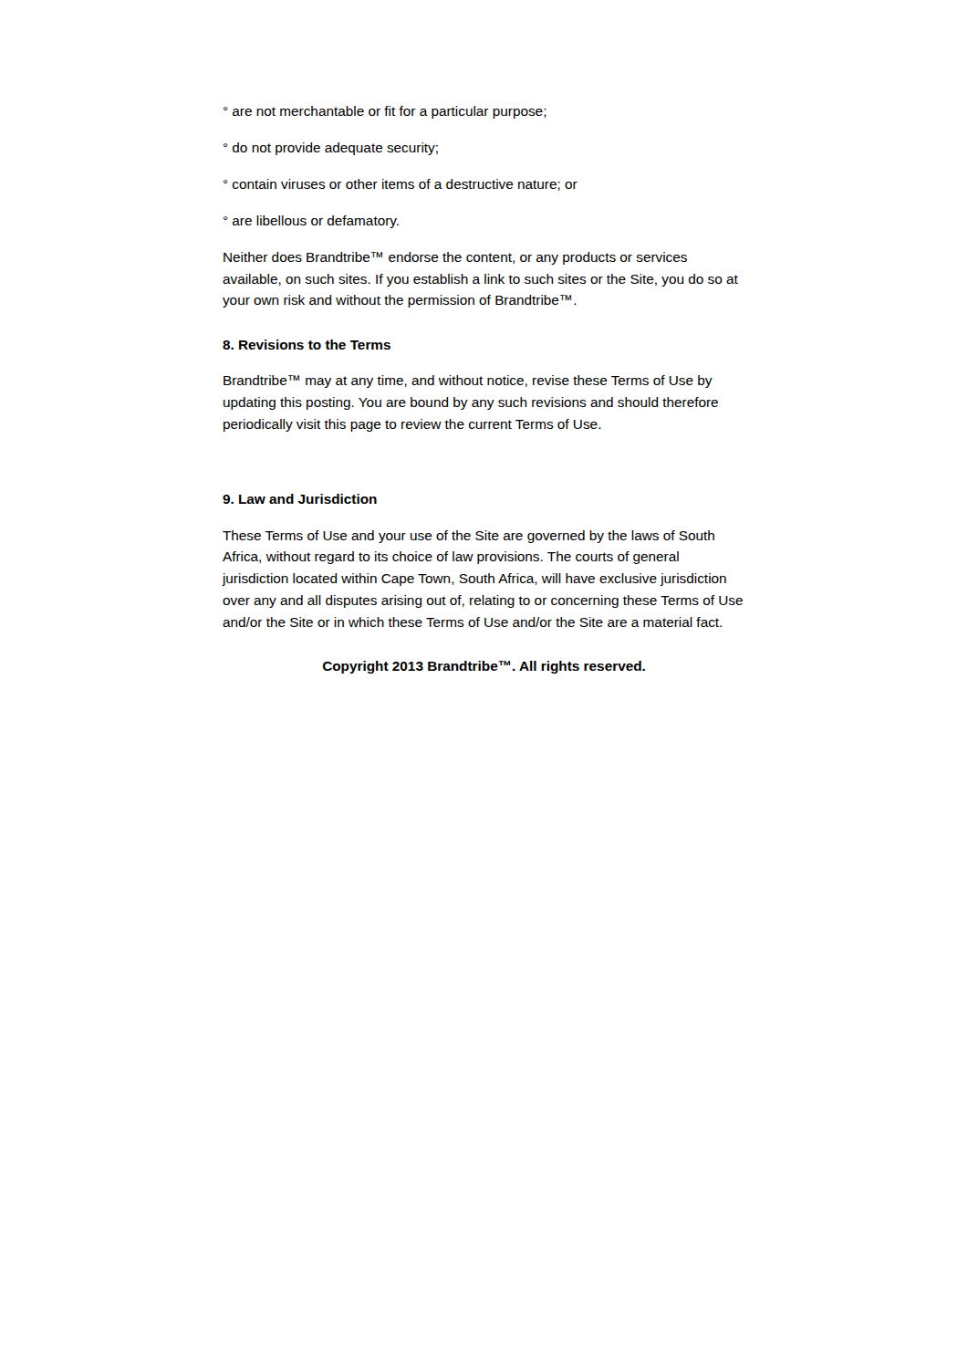° are not merchantable or fit for a particular purpose;
° do not provide adequate security;
° contain viruses or other items of a destructive nature; or
° are libellous or defamatory.
Neither does Brandtribe™ endorse the content, or any products or services available, on such sites. If you establish a link to such sites or the Site, you do so at your own risk and without the permission of Brandtribe™.
8. Revisions to the Terms
Brandtribe™ may at any time, and without notice, revise these Terms of Use by updating this posting. You are bound by any such revisions and should therefore periodically visit this page to review the current Terms of Use.
9. Law and Jurisdiction
These Terms of Use and your use of the Site are governed by the laws of South Africa, without regard to its choice of law provisions. The courts of general jurisdiction located within Cape Town, South Africa, will have exclusive jurisdiction over any and all disputes arising out of, relating to or concerning these Terms of Use and/or the Site or in which these Terms of Use and/or the Site are a material fact.
Copyright 2013 Brandtribe™. All rights reserved.